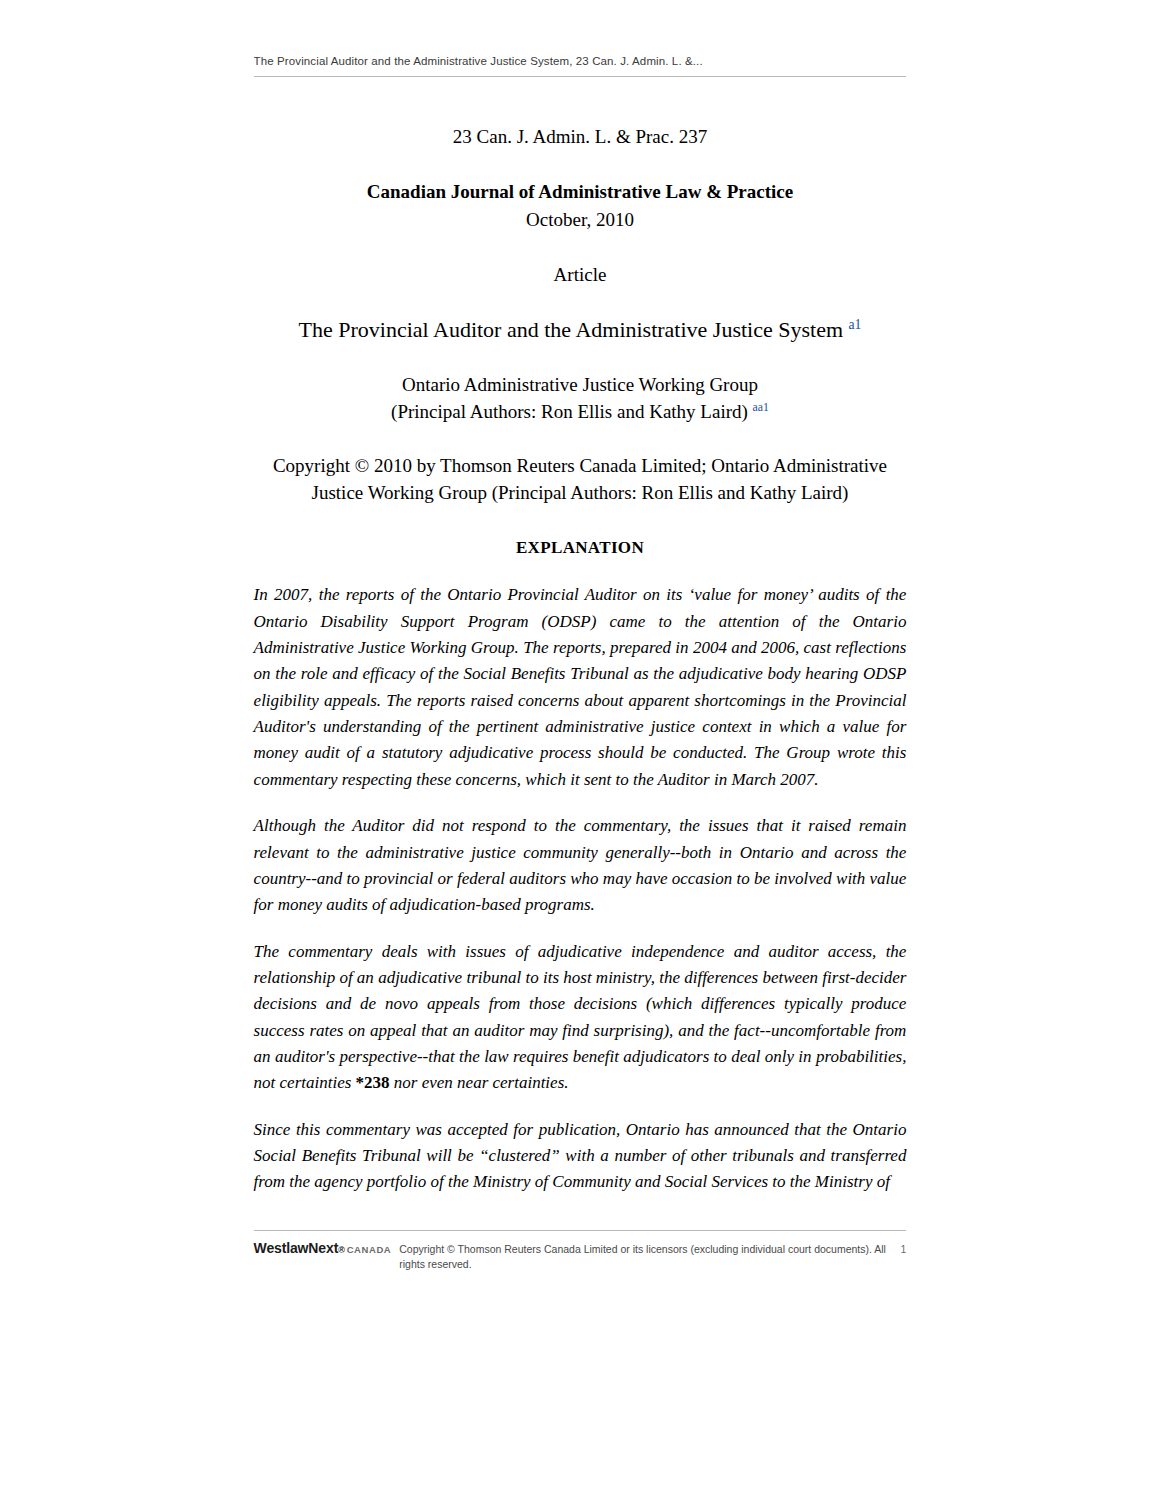The Provincial Auditor and the Administrative Justice System, 23 Can. J. Admin. L. &...
23 Can. J. Admin. L. & Prac. 237
Canadian Journal of Administrative Law & Practice
October, 2010
Article
The Provincial Auditor and the Administrative Justice System a1
Ontario Administrative Justice Working Group
(Principal Authors: Ron Ellis and Kathy Laird) aa1
Copyright © 2010 by Thomson Reuters Canada Limited; Ontario Administrative Justice Working Group (Principal Authors: Ron Ellis and Kathy Laird)
EXPLANATION
In 2007, the reports of the Ontario Provincial Auditor on its ‘value for money’ audits of the Ontario Disability Support Program (ODSP) came to the attention of the Ontario Administrative Justice Working Group. The reports, prepared in 2004 and 2006, cast reflections on the role and efficacy of the Social Benefits Tribunal as the adjudicative body hearing ODSP eligibility appeals. The reports raised concerns about apparent shortcomings in the Provincial Auditor's understanding of the pertinent administrative justice context in which a value for money audit of a statutory adjudicative process should be conducted. The Group wrote this commentary respecting these concerns, which it sent to the Auditor in March 2007.
Although the Auditor did not respond to the commentary, the issues that it raised remain relevant to the administrative justice community generally--both in Ontario and across the country--and to provincial or federal auditors who may have occasion to be involved with value for money audits of adjudication-based programs.
The commentary deals with issues of adjudicative independence and auditor access, the relationship of an adjudicative tribunal to its host ministry, the differences between first-decider decisions and de novo appeals from those decisions (which differences typically produce success rates on appeal that an auditor may find surprising), and the fact--uncomfortable from an auditor's perspective--that the law requires benefit adjudicators to deal only in probabilities, not certainties *238 nor even near certainties.
Since this commentary was accepted for publication, Ontario has announced that the Ontario Social Benefits Tribunal will be “clustered” with a number of other tribunals and transferred from the agency portfolio of the Ministry of Community and Social Services to the Ministry of
WestlawNext®CANADA Copyright © Thomson Reuters Canada Limited or its licensors (excluding individual court documents). All rights reserved. 1